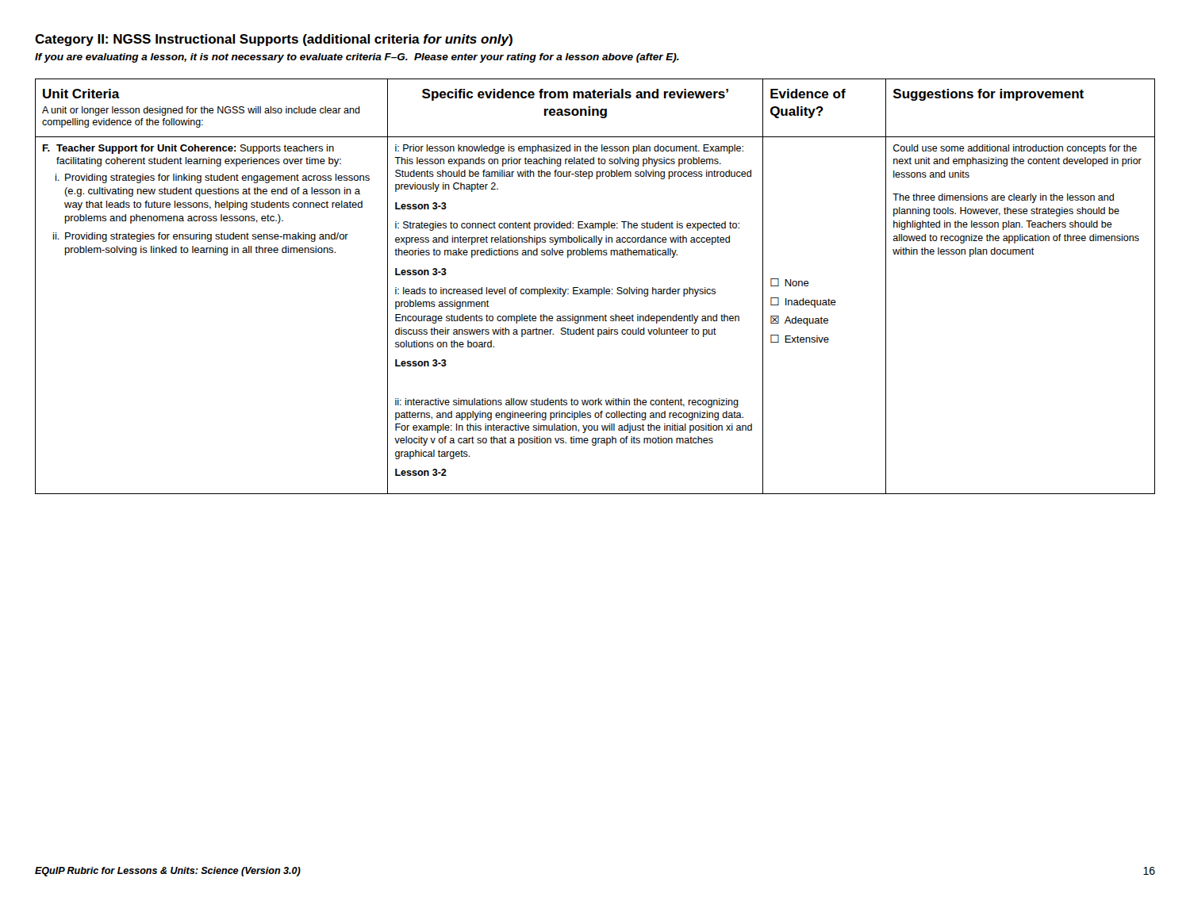Category II: NGSS Instructional Supports (additional criteria for units only)
If you are evaluating a lesson, it is not necessary to evaluate criteria F–G. Please enter your rating for a lesson above (after E).
| Unit Criteria A unit or longer lesson designed for the NGSS will also include clear and compelling evidence of the following: | Specific evidence from materials and reviewers’ reasoning | Evidence of Quality? | Suggestions for improvement |
| --- | --- | --- | --- |
| F. Teacher Support for Unit Coherence: Supports teachers in facilitating coherent student learning experiences over time by: Providing strategies for linking student engagement across lessons (e.g. cultivating new student questions at the end of a lesson in a way that leads to future lessons, helping students connect related problems and phenomena across lessons, etc.). Providing strategies for ensuring student sense-making and/or problem-solving is linked to learning in all three dimensions. | i: Prior lesson knowledge is emphasized in the lesson plan document. Example: This lesson expands on prior teaching related to solving physics problems. Students should be familiar with the four-step problem solving process introduced previously in Chapter 2. Lesson 3-3 i: Strategies to connect content provided: Example: The student is expected to: express and interpret relationships symbolically in accordance with accepted theories to make predictions and solve problems mathematically. Lesson 3-3 i: leads to increased level of complexity: Example: Solving harder physics problems assignment Encourage students to complete the assignment sheet independently and then discuss their answers with a partner. Student pairs could volunteer to put solutions on the board. Lesson 3-3 ii: interactive simulations allow students to work within the content, recognizing patterns, and applying engineering principles of collecting and recognizing data. For example: In this interactive simulation, you will adjust the initial position xi and velocity v of a cart so that a position vs. time graph of its motion matches graphical targets. Lesson 3-2 | ☐ None ☐ Inadequate ☒ Adequate ☐ Extensive | Could use some additional introduction concepts for the next unit and emphasizing the content developed in prior lessons and units The three dimensions are clearly in the lesson and planning tools. However, these strategies should be highlighted in the lesson plan. Teachers should be allowed to recognize the application of three dimensions within the lesson plan document |
EQuIP Rubric for Lessons & Units: Science (Version 3.0)
16